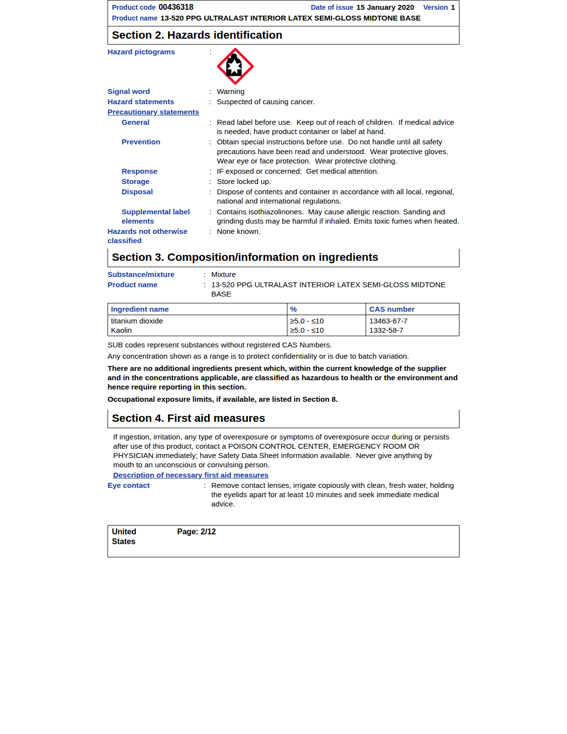Product code 00436318
Date of issue 15 January 2020 Version 1
Product name 13-520 PPG ULTRALAST INTERIOR LATEX SEMI-GLOSS MIDTONE BASE
Section 2. Hazards identification
| Hazard pictograms | : | |
| Signal word | : | Warning |
| Hazard statements | : | Suspected of causing cancer. |
| Precautionary statements | | |
| General | : | Read label before use. Keep out of reach of children. If medical advice is needed, have product container or label at hand. |
| Prevention | : | Obtain special instructions before use. Do not handle until all safety precautions have been read and understood. Wear protective gloves. Wear eye or face protection. Wear protective clothing. |
| Response | : | IF exposed or concerned: Get medical attention. |
| Storage | : | Store locked up. |
| Disposal | : | Dispose of contents and container in accordance with all local, regional, national and international regulations. |
| Supplemental label elements | : | Contains isothiazolinones. May cause allergic reaction. Sanding and grinding dusts may be harmful if inhaled. Emits toxic fumes when heated. |
| Hazards not otherwise classified | : | None known. |
Section 3. Composition/information on ingredients
| Substance/mixture | : | Mixture |
| Product name | : | 13-520 PPG ULTRALAST INTERIOR LATEX SEMI-GLOSS MIDTONE BASE |
| Ingredient name | % | CAS number |
| --- | --- | --- |
| titanium dioxide Kaolin | ≥5.0 - ≤10 ≥5.0 - ≤10 | 13463-67-7 1332-58-7 |
SUB codes represent substances without registered CAS Numbers.
Any concentration shown as a range is to protect confidentiality or is due to batch variation.
There are no additional ingredients present which, within the current knowledge of the supplier and in the concentrations applicable, are classified as hazardous to health or the environment and hence require reporting in this section.
Occupational exposure limits, if available, are listed in Section 8.
Section 4. First aid measures
If ingestion, irritation, any type of overexposure or symptoms of overexposure occur during or persists after use of this product, contact a POISON CONTROL CENTER, EMERGENCY ROOM OR PHYSICIAN immediately; have Safety Data Sheet information available. Never give anything by mouth to an unconscious or convulsing person.
Description of necessary first aid measures
| Eye contact | : | Remove contact lenses, irrigate copiously with clean, fresh water, holding the eyelids apart for at least 10 minutes and seek immediate medical advice. |
United States
Page: 2/12